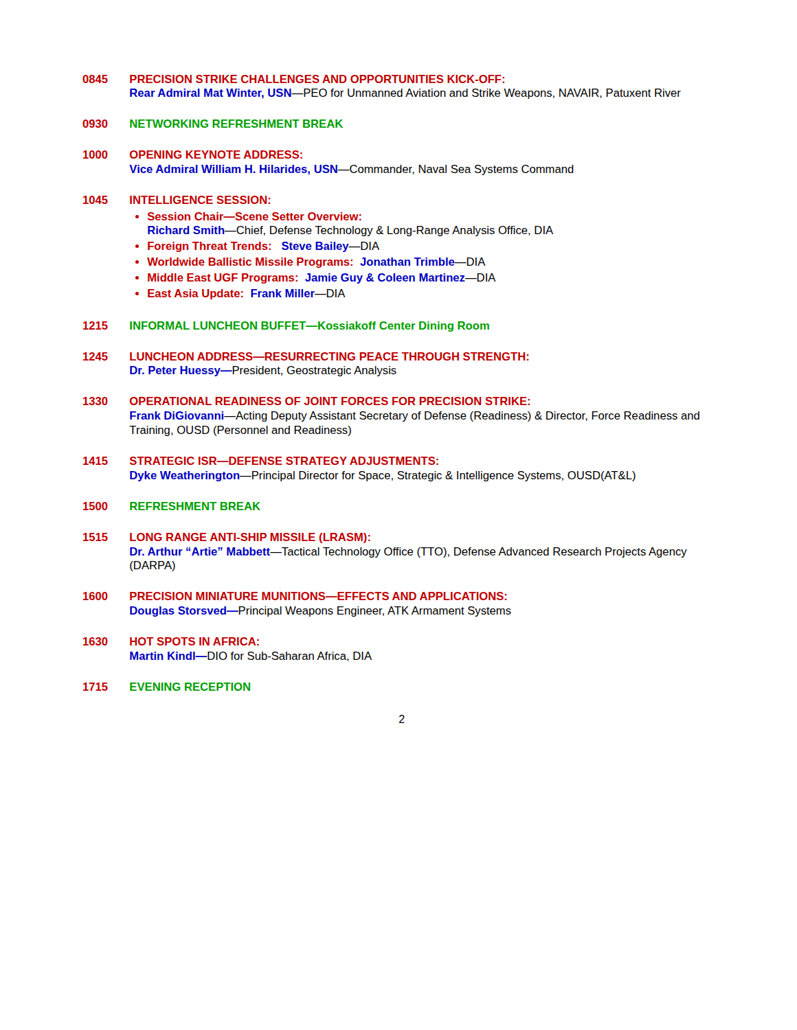0845
PRECISION STRIKE CHALLENGES AND OPPORTUNITIES KICK-OFF:
Rear Admiral Mat Winter, USN—PEO for Unmanned Aviation and Strike Weapons, NAVAIR, Patuxent River
0930
NETWORKING REFRESHMENT BREAK
1000
OPENING KEYNOTE ADDRESS:
Vice Admiral William H. Hilarides, USN—Commander, Naval Sea Systems Command
1045
INTELLIGENCE SESSION:
Session Chair—Scene Setter Overview: Richard Smith—Chief, Defense Technology & Long-Range Analysis Office, DIA
Foreign Threat Trends: Steve Bailey—DIA
Worldwide Ballistic Missile Programs: Jonathan Trimble—DIA
Middle East UGF Programs: Jamie Guy & Coleen Martinez—DIA
East Asia Update: Frank Miller—DIA
1215
INFORMAL LUNCHEON BUFFET—Kossiakoff Center Dining Room
1245
LUNCHEON ADDRESS—RESURRECTING PEACE THROUGH STRENGTH:
Dr. Peter Huessy—President, Geostrategic Analysis
1330
OPERATIONAL READINESS OF JOINT FORCES FOR PRECISION STRIKE:
Frank DiGiovanni—Acting Deputy Assistant Secretary of Defense (Readiness) & Director, Force Readiness and Training, OUSD (Personnel and Readiness)
1415
STRATEGIC ISR—DEFENSE STRATEGY ADJUSTMENTS:
Dyke Weatherington—Principal Director for Space, Strategic & Intelligence Systems, OUSD(AT&L)
1500
REFRESHMENT BREAK
1515
LONG RANGE ANTI-SHIP MISSILE (LRASM):
Dr. Arthur “Artie” Mabbett—Tactical Technology Office (TTO), Defense Advanced Research Projects Agency (DARPA)
1600
PRECISION MINIATURE MUNITIONS—EFFECTS AND APPLICATIONS:
Douglas Storsved—Principal Weapons Engineer, ATK Armament Systems
1630
HOT SPOTS IN AFRICA:
Martin Kindl—DIO for Sub-Saharan Africa, DIA
1715
EVENING RECEPTION
2